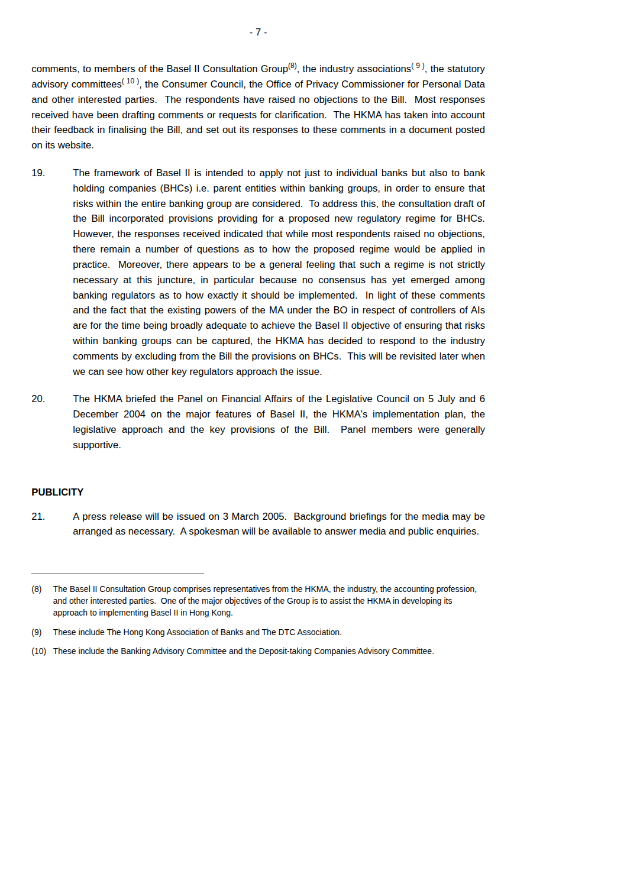- 7 -
comments, to members of the Basel II Consultation Group(8), the industry associations( 9 ), the statutory advisory committees( 10 ), the Consumer Council, the Office of Privacy Commissioner for Personal Data and other interested parties. The respondents have raised no objections to the Bill. Most responses received have been drafting comments or requests for clarification. The HKMA has taken into account their feedback in finalising the Bill, and set out its responses to these comments in a document posted on its website.
19.
The framework of Basel II is intended to apply not just to individual banks but also to bank holding companies (BHCs) i.e. parent entities within banking groups, in order to ensure that risks within the entire banking group are considered. To address this, the consultation draft of the Bill incorporated provisions providing for a proposed new regulatory regime for BHCs. However, the responses received indicated that while most respondents raised no objections, there remain a number of questions as to how the proposed regime would be applied in practice. Moreover, there appears to be a general feeling that such a regime is not strictly necessary at this juncture, in particular because no consensus has yet emerged among banking regulators as to how exactly it should be implemented. In light of these comments and the fact that the existing powers of the MA under the BO in respect of controllers of AIs are for the time being broadly adequate to achieve the Basel II objective of ensuring that risks within banking groups can be captured, the HKMA has decided to respond to the industry comments by excluding from the Bill the provisions on BHCs. This will be revisited later when we can see how other key regulators approach the issue.
20.
The HKMA briefed the Panel on Financial Affairs of the Legislative Council on 5 July and 6 December 2004 on the major features of Basel II, the HKMA's implementation plan, the legislative approach and the key provisions of the Bill. Panel members were generally supportive.
PUBLICITY
21.
A press release will be issued on 3 March 2005. Background briefings for the media may be arranged as necessary. A spokesman will be available to answer media and public enquiries.
(8) The Basel II Consultation Group comprises representatives from the HKMA, the industry, the accounting profession, and other interested parties. One of the major objectives of the Group is to assist the HKMA in developing its approach to implementing Basel II in Hong Kong.
(9) These include The Hong Kong Association of Banks and The DTC Association.
(10) These include the Banking Advisory Committee and the Deposit-taking Companies Advisory Committee.